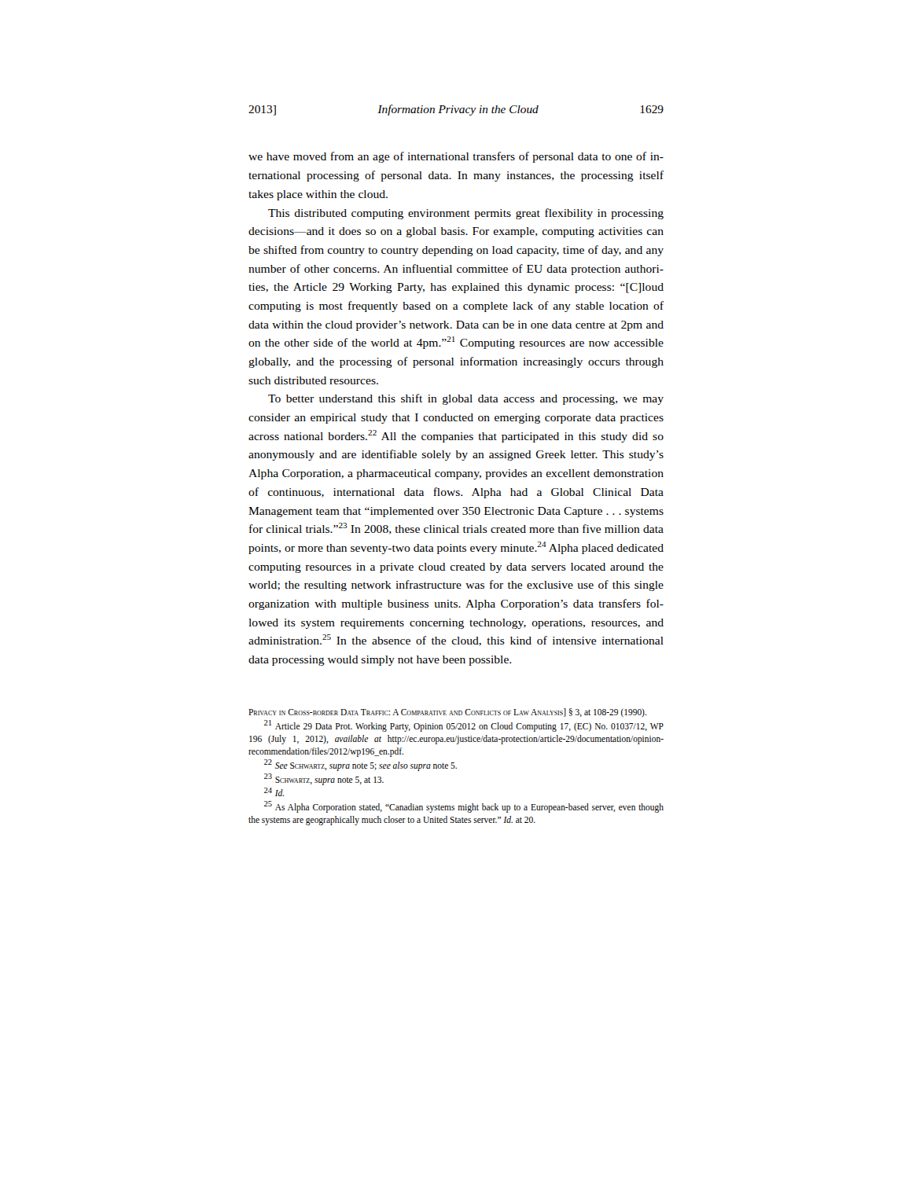2013] Information Privacy in the Cloud 1629
we have moved from an age of international transfers of personal data to one of international processing of personal data. In many instances, the processing itself takes place within the cloud.
This distributed computing environment permits great flexibility in processing decisions—and it does so on a global basis. For example, computing activities can be shifted from country to country depending on load capacity, time of day, and any number of other concerns. An influential committee of EU data protection authorities, the Article 29 Working Party, has explained this dynamic process: “[C]loud computing is most frequently based on a complete lack of any stable location of data within the cloud provider’s network. Data can be in one data centre at 2pm and on the other side of the world at 4pm.”21 Computing resources are now accessible globally, and the processing of personal information increasingly occurs through such distributed resources.
To better understand this shift in global data access and processing, we may consider an empirical study that I conducted on emerging corporate data practices across national borders.22 All the companies that participated in this study did so anonymously and are identifiable solely by an assigned Greek letter. This study’s Alpha Corporation, a pharmaceutical company, provides an excellent demonstration of continuous, international data flows. Alpha had a Global Clinical Data Management team that “implemented over 350 Electronic Data Capture . . . systems for clinical trials.”23 In 2008, these clinical trials created more than five million data points, or more than seventy-two data points every minute.24 Alpha placed dedicated computing resources in a private cloud created by data servers located around the world; the resulting network infrastructure was for the exclusive use of this single organization with multiple business units. Alpha Corporation’s data transfers followed its system requirements concerning technology, operations, resources, and administration.25 In the absence of the cloud, this kind of intensive international data processing would simply not have been possible.
Privacy in Cross-border Data Traffic: A Comparative and Conflicts of Law Analysis] § 3, at 108-29 (1990).
21 Article 29 Data Prot. Working Party, Opinion 05/2012 on Cloud Computing 17, (EC) No. 01037/12, WP 196 (July 1, 2012), available at http://ec.europa.eu/justice/data-protection/article-29/documentation/opinion-recommendation/files/2012/wp196_en.pdf.
22 See Schwartz, supra note 5; see also supra note 5.
23 Schwartz, supra note 5, at 13.
24 Id.
25 As Alpha Corporation stated, “Canadian systems might back up to a European-based server, even though the systems are geographically much closer to a United States server.” Id. at 20.